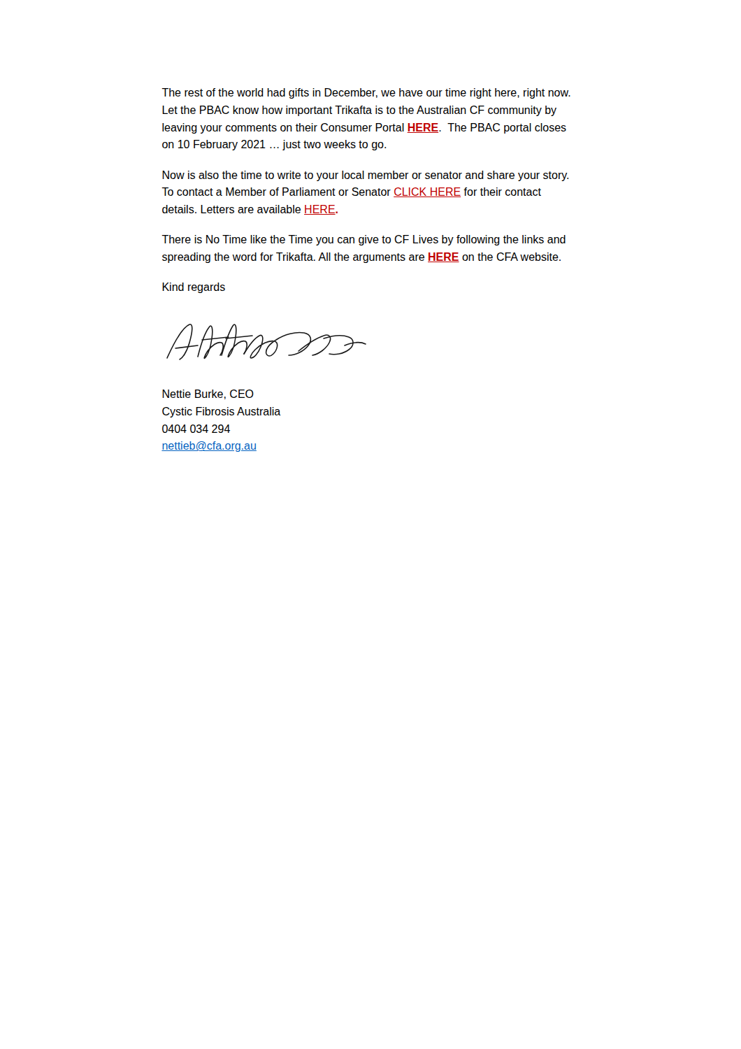The rest of the world had gifts in December, we have our time right here, right now. Let the PBAC know how important Trikafta is to the Australian CF community by leaving your comments on their Consumer Portal HERE. The PBAC portal closes on 10 February 2021 … just two weeks to go.
Now is also the time to write to your local member or senator and share your story. To contact a Member of Parliament or Senator CLICK HERE for their contact details. Letters are available HERE.
There is No Time like the Time you can give to CF Lives by following the links and spreading the word for Trikafta. All the arguments are HERE on the CFA website.
Kind regards
Signature
Nettie Burke, CEO Cystic Fibrosis Australia 0404 034 294 nettieb@cfa.org.au